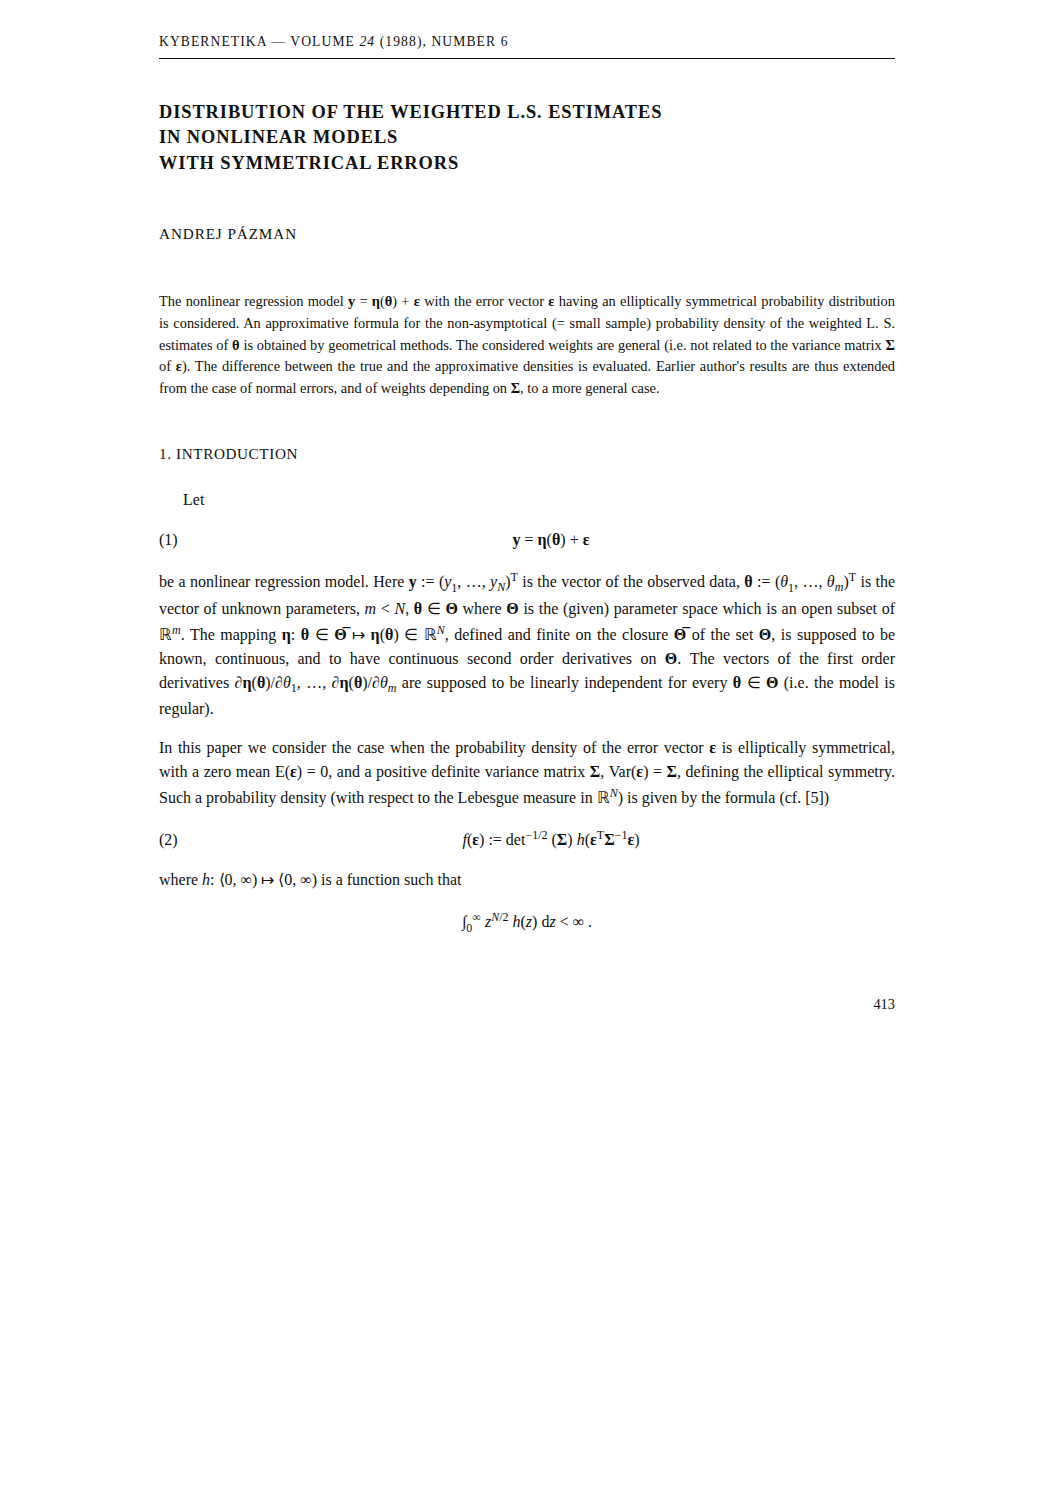KYBERNETIKA — VOLUME 24 (1988), NUMBER 6
DISTRIBUTION OF THE WEIGHTED L.S. ESTIMATES
IN NONLINEAR MODELS
WITH SYMMETRICAL ERRORS
ANDREJ PÁZMAN
The nonlinear regression model y = η(θ) + ε with the error vector ε having an elliptically symmetrical probability distribution is considered. An approximative formula for the non-asymptotical (= small sample) probability density of the weighted L. S. estimates of θ is obtained by geometrical methods. The considered weights are general (i.e. not related to the variance matrix Σ of ε). The difference between the true and the approximative densities is evaluated. Earlier author's results are thus extended from the case of normal errors, and of weights depending on Σ, to a more general case.
1. INTRODUCTION
Let
(1) y = η(θ) + ε
be a nonlinear regression model. Here y := (y1, …, yN)T is the vector of the observed data, θ := (θ1, …, θm)T is the vector of unknown parameters, m < N, θ ∈ Θ where Θ is the (given) parameter space which is an open subset of ℝm. The mapping η: θ ∈ Θ̅ ↦ η(θ) ∈ ℝN, defined and finite on the closure Θ̅ of the set Θ, is supposed to be known, continuous, and to have continuous second order derivatives on Θ. The vectors of the first order derivatives ∂η(θ)/∂θ1, …, ∂η(θ)/∂θm are supposed to be linearly independent for every θ ∈ Θ (i.e. the model is regular).
In this paper we consider the case when the probability density of the error vector ε is elliptically symmetrical, with a zero mean E(ε) = 0, and a positive definite variance matrix Σ, Var(ε) = Σ, defining the elliptical symmetry. Such a probability density (with respect to the Lebesgue measure in ℝN) is given by the formula (cf. [5])
(2) f(ε) := det−1/2 (Σ) h(εTΣ−1ε)
where h: ⟨0, ∞) ↦ ⟨0, ∞) is a function such that
∫0∞ zN/2 h(z) dz < ∞ .
413